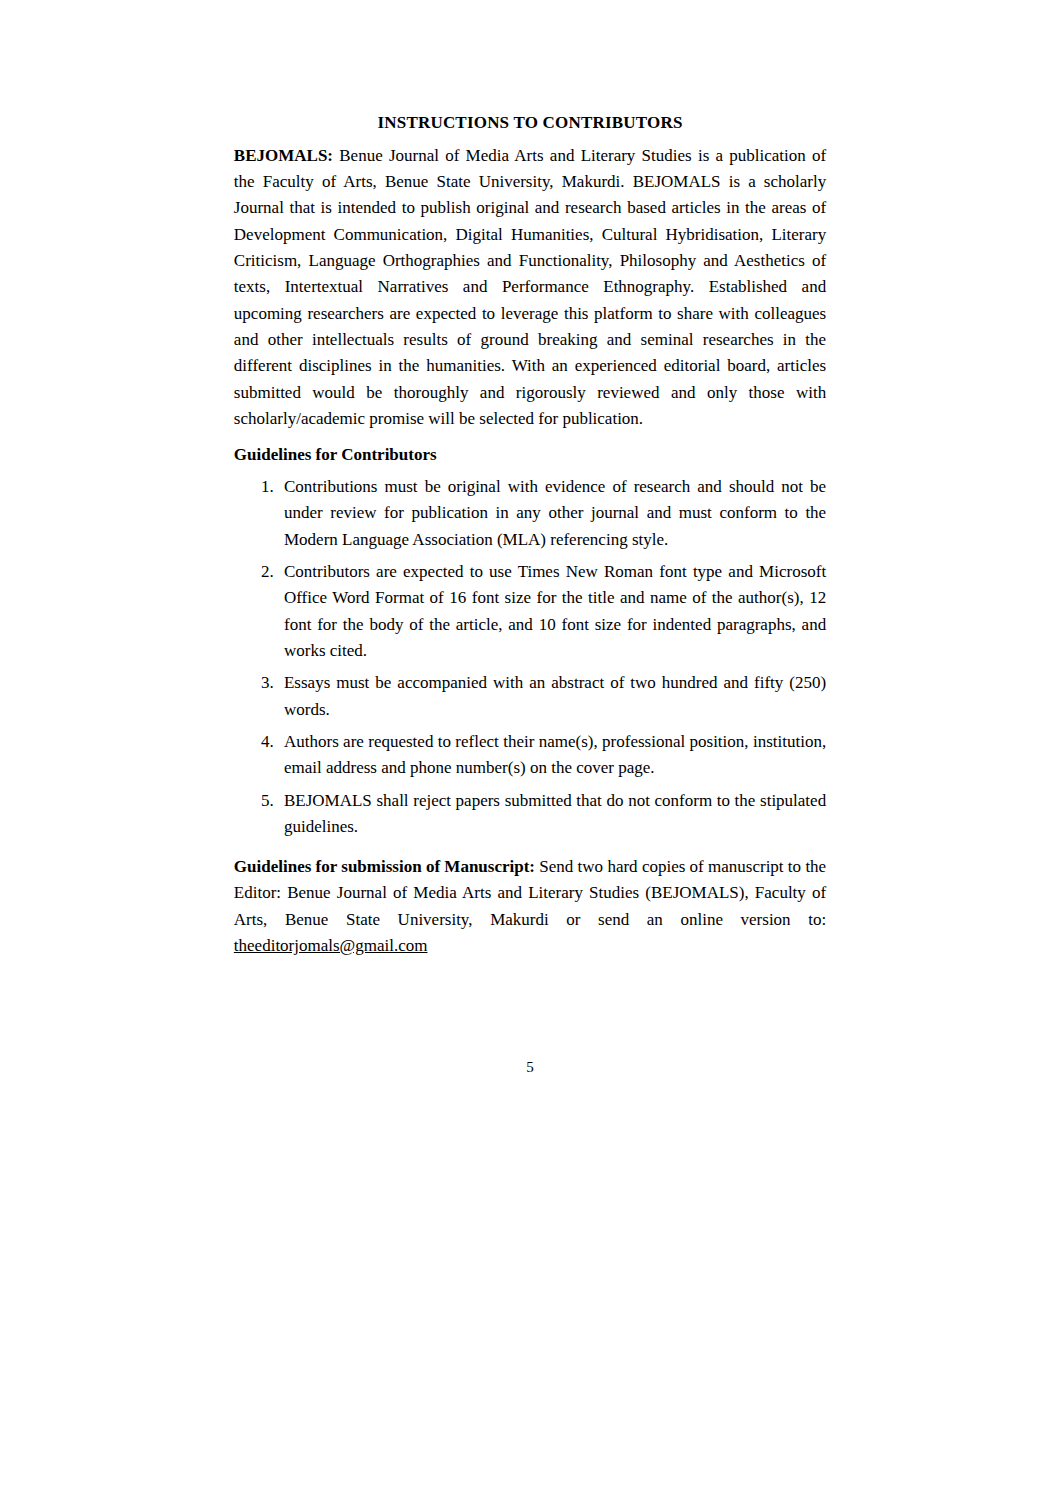Instructions to Contributors
BEJOMALS: Benue Journal of Media Arts and Literary Studies is a publication of the Faculty of Arts, Benue State University, Makurdi. BEJOMALS is a scholarly Journal that is intended to publish original and research based articles in the areas of Development Communication, Digital Humanities, Cultural Hybridisation, Literary Criticism, Language Orthographies and Functionality, Philosophy and Aesthetics of texts, Intertextual Narratives and Performance Ethnography. Established and upcoming researchers are expected to leverage this platform to share with colleagues and other intellectuals results of ground breaking and seminal researches in the different disciplines in the humanities. With an experienced editorial board, articles submitted would be thoroughly and rigorously reviewed and only those with scholarly/academic promise will be selected for publication.
Guidelines for Contributors
Contributions must be original with evidence of research and should not be under review for publication in any other journal and must conform to the Modern Language Association (MLA) referencing style.
Contributors are expected to use Times New Roman font type and Microsoft Office Word Format of 16 font size for the title and name of the author(s), 12 font for the body of the article, and 10 font size for indented paragraphs, and works cited.
Essays must be accompanied with an abstract of two hundred and fifty (250) words.
Authors are requested to reflect their name(s), professional position, institution, email address and phone number(s) on the cover page.
BEJOMALS shall reject papers submitted that do not conform to the stipulated guidelines.
Guidelines for submission of Manuscript: Send two hard copies of manuscript to the Editor: Benue Journal of Media Arts and Literary Studies (BEJOMALS), Faculty of Arts, Benue State University, Makurdi or send an online version to: theeditorjomals@gmail.com
5